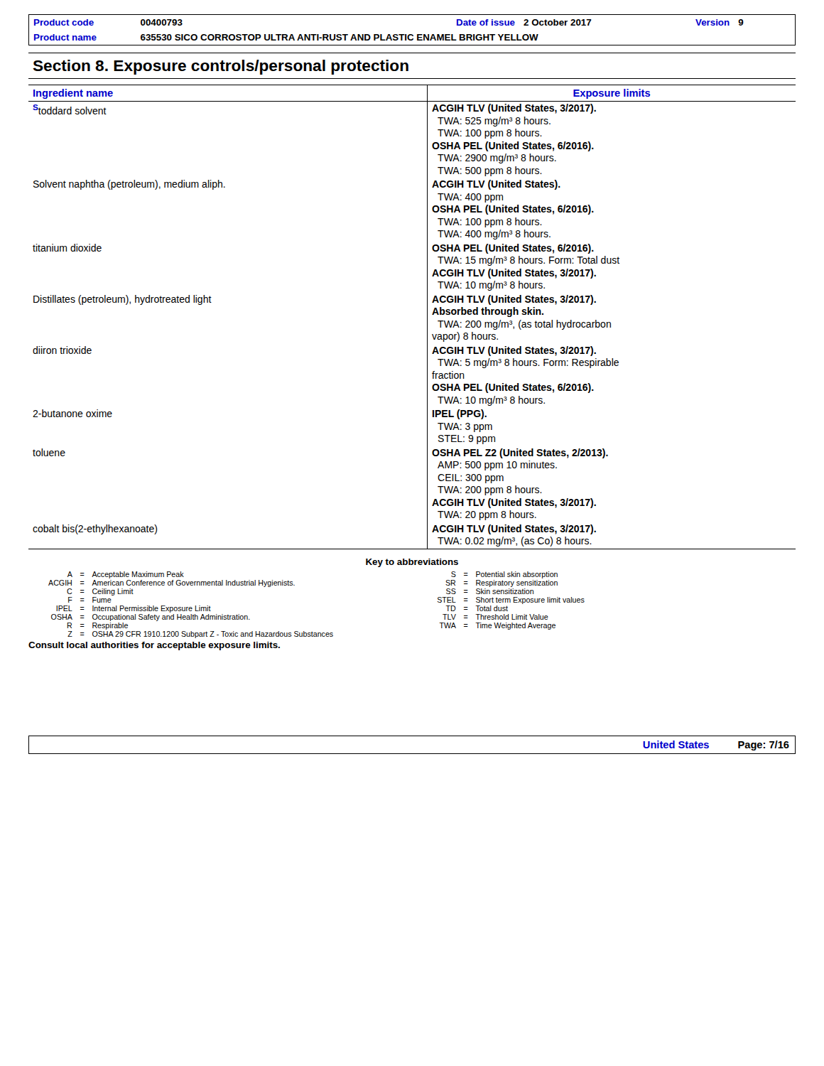| Product code | 00400793 | Date of issue | 2 October 2017 | Version | 9 |
| Product name | 635530 SICO CORROSTOP ULTRA ANTI-RUST AND PLASTIC ENAMEL BRIGHT YELLOW |
Section 8. Exposure controls/personal protection
| Ingredient name | Exposure limits |
| --- | --- |
| S toddard solvent | ACGIH TLV (United States, 3/2017). TWA: 525 mg/m³ 8 hours. TWA: 100 ppm 8 hours. OSHA PEL (United States, 6/2016). TWA: 2900 mg/m³ 8 hours. TWA: 500 ppm 8 hours. |
| Solvent naphtha (petroleum), medium aliph. | ACGIH TLV (United States). TWA: 400 ppm OSHA PEL (United States, 6/2016). TWA: 100 ppm 8 hours. TWA: 400 mg/m³ 8 hours. |
| titanium dioxide | OSHA PEL (United States, 6/2016). TWA: 15 mg/m³ 8 hours. Form: Total dust ACGIH TLV (United States, 3/2017). TWA: 10 mg/m³ 8 hours. |
| Distillates (petroleum), hydrotreated light | ACGIH TLV (United States, 3/2017). Absorbed through skin. TWA: 200 mg/m³, (as total hydrocarbon vapor) 8 hours. |
| diiron trioxide | ACGIH TLV (United States, 3/2017). TWA: 5 mg/m³ 8 hours. Form: Respirable fraction OSHA PEL (United States, 6/2016). TWA: 10 mg/m³ 8 hours. |
| 2-butanone oxime | IPEL (PPG). TWA: 3 ppm STEL: 9 ppm |
| toluene | OSHA PEL Z2 (United States, 2/2013). AMP: 500 ppm 10 minutes. CEIL: 300 ppm TWA: 200 ppm 8 hours. ACGIH TLV (United States, 3/2017). TWA: 20 ppm 8 hours. |
| cobalt bis(2-ethylhexanoate) | ACGIH TLV (United States, 3/2017). TWA: 0.02 mg/m³, (as Co) 8 hours. |
Key to abbreviations
| A | = | Acceptable Maximum Peak | S | = | Potential skin absorption |
| ACGIH | = | American Conference of Governmental Industrial Hygienists. | SR | = | Respiratory sensitization |
| C | = | Ceiling Limit | SS | = | Skin sensitization |
| F | = | Fume | STEL | = | Short term Exposure limit values |
| IPEL | = | Internal Permissible Exposure Limit | TD | = | Total dust |
| OSHA | = | Occupational Safety and Health Administration. | TLV | = | Threshold Limit Value |
| R | = | Respirable | TWA | = | Time Weighted Average |
| Z | = | OSHA 29 CFR 1910.1200 Subpart Z - Toxic and Hazardous Substances |
Consult local authorities for acceptable exposure limits.
United States Page: 7/16